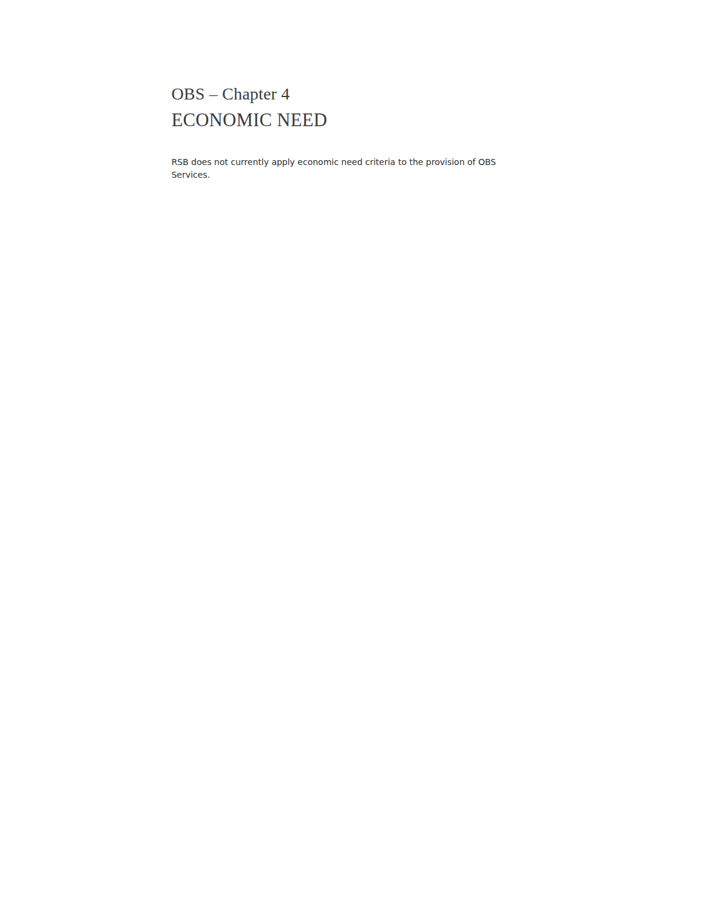OBS – Chapter 4
ECONOMIC NEED
RSB does not currently apply economic need criteria to the provision of OBS Services.